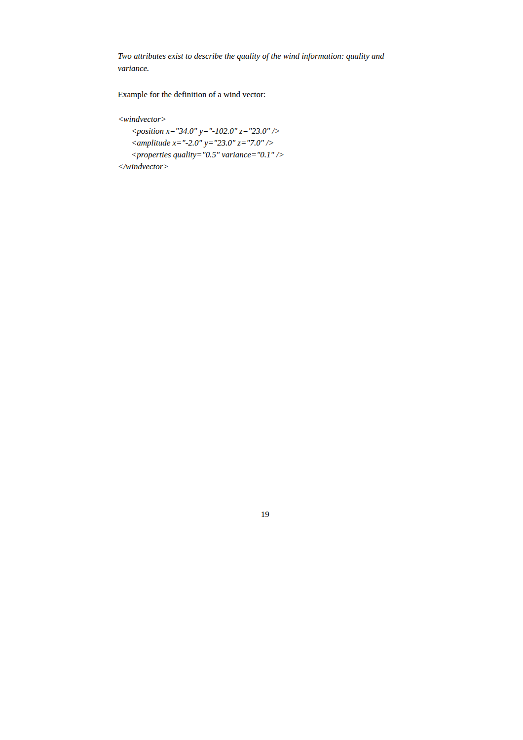Two attributes exist to describe the quality of the wind information: quality and variance.
Example for the definition of a wind vector:
<windvector> <position x="34.0" y="-102.0" z="23.0" /> <amplitude x="-2.0" y="23.0" z="7.0" /> <properties quality="0.5" variance="0.1" /> </windvector>
19